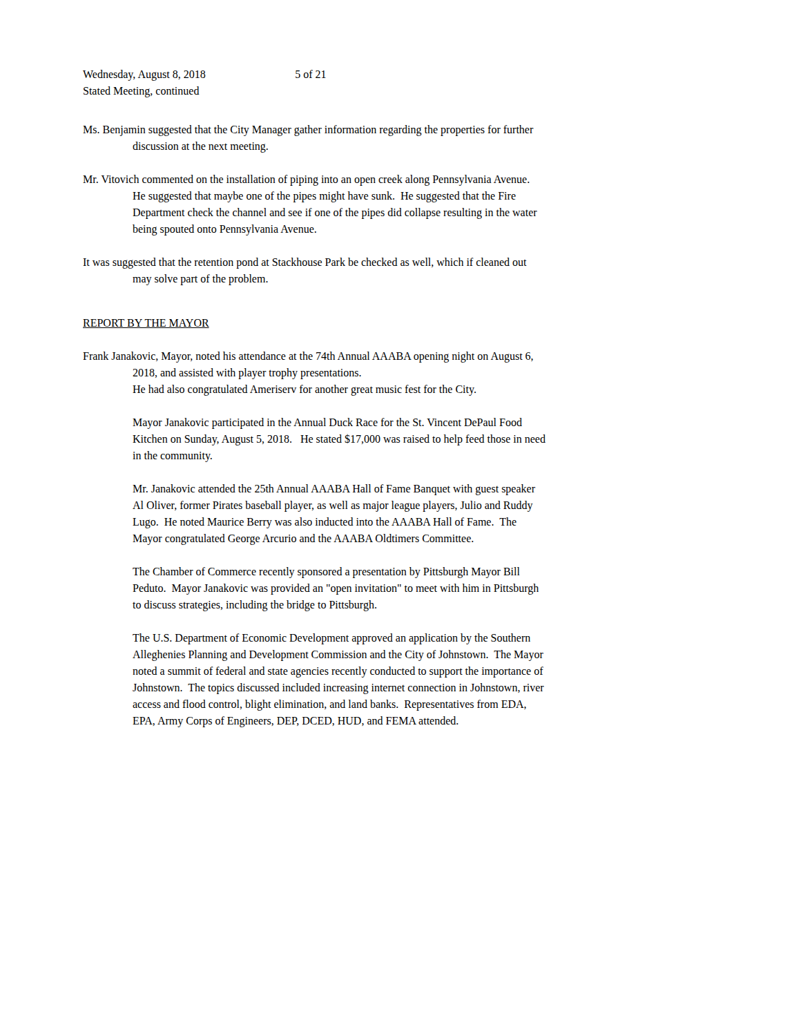Wednesday, August 8, 2018 5 of 21
Stated Meeting, continued
Ms. Benjamin suggested that the City Manager gather information regarding the properties for further discussion at the next meeting.
Mr. Vitovich commented on the installation of piping into an open creek along Pennsylvania Avenue. He suggested that maybe one of the pipes might have sunk. He suggested that the Fire Department check the channel and see if one of the pipes did collapse resulting in the water being spouted onto Pennsylvania Avenue.
It was suggested that the retention pond at Stackhouse Park be checked as well, which if cleaned out may solve part of the problem.
REPORT BY THE MAYOR
Frank Janakovic, Mayor, noted his attendance at the 74th Annual AAABA opening night on August 6, 2018, and assisted with player trophy presentations.
He had also congratulated Ameriserv for another great music fest for the City.
Mayor Janakovic participated in the Annual Duck Race for the St. Vincent DePaul Food Kitchen on Sunday, August 5, 2018. He stated $17,000 was raised to help feed those in need in the community.
Mr. Janakovic attended the 25th Annual AAABA Hall of Fame Banquet with guest speaker Al Oliver, former Pirates baseball player, as well as major league players, Julio and Ruddy Lugo. He noted Maurice Berry was also inducted into the AAABA Hall of Fame. The Mayor congratulated George Arcurio and the AAABA Oldtimers Committee.
The Chamber of Commerce recently sponsored a presentation by Pittsburgh Mayor Bill Peduto. Mayor Janakovic was provided an "open invitation" to meet with him in Pittsburgh to discuss strategies, including the bridge to Pittsburgh.
The U.S. Department of Economic Development approved an application by the Southern Alleghenies Planning and Development Commission and the City of Johnstown. The Mayor noted a summit of federal and state agencies recently conducted to support the importance of Johnstown. The topics discussed included increasing internet connection in Johnstown, river access and flood control, blight elimination, and land banks. Representatives from EDA, EPA, Army Corps of Engineers, DEP, DCED, HUD, and FEMA attended.